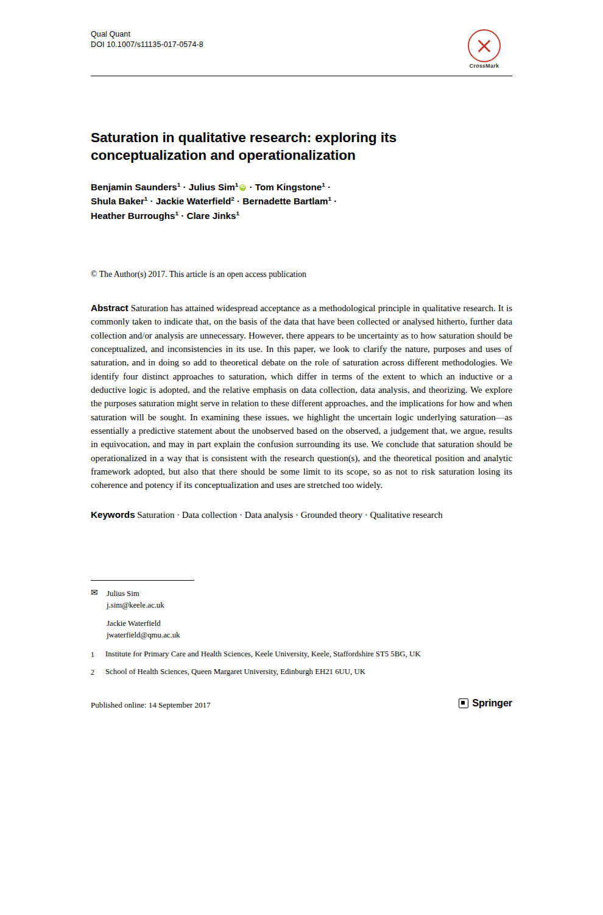Qual Quant
DOI 10.1007/s11135-017-0574-8
CrossMark
Saturation in qualitative research: exploring its conceptualization and operationalization
Benjamin Saunders1 · Julius Sim1 · Tom Kingstone1 ·
Shula Baker1 · Jackie Waterfield2 · Bernadette Bartlam1 ·
Heather Burroughs1 · Clare Jinks1
© The Author(s) 2017. This article is an open access publication
Abstract Saturation has attained widespread acceptance as a methodological principle in qualitative research. It is commonly taken to indicate that, on the basis of the data that have been collected or analysed hitherto, further data collection and/or analysis are unnecessary. However, there appears to be uncertainty as to how saturation should be conceptualized, and inconsistencies in its use. In this paper, we look to clarify the nature, purposes and uses of saturation, and in doing so add to theoretical debate on the role of saturation across different methodologies. We identify four distinct approaches to saturation, which differ in terms of the extent to which an inductive or a deductive logic is adopted, and the relative emphasis on data collection, data analysis, and theorizing. We explore the purposes saturation might serve in relation to these different approaches, and the implications for how and when saturation will be sought. In examining these issues, we highlight the uncertain logic underlying saturation—as essentially a predictive statement about the unobserved based on the observed, a judgement that, we argue, results in equivocation, and may in part explain the confusion surrounding its use. We conclude that saturation should be operationalized in a way that is consistent with the research question(s), and the theoretical position and analytic framework adopted, but also that there should be some limit to its scope, so as not to risk saturation losing its coherence and potency if its conceptualization and uses are stretched too widely.
Keywords Saturation · Data collection · Data analysis · Grounded theory · Qualitative research
✉
Julius Sim
j.sim@keele.ac.uk
Jackie Waterfield
jwaterfield@qmu.ac.uk
1
Institute for Primary Care and Health Sciences, Keele University, Keele, Staffordshire ST5 5BG, UK
2
School of Health Sciences, Queen Margaret University, Edinburgh EH21 6UU, UK
Published online: 14 September 2017
Springer